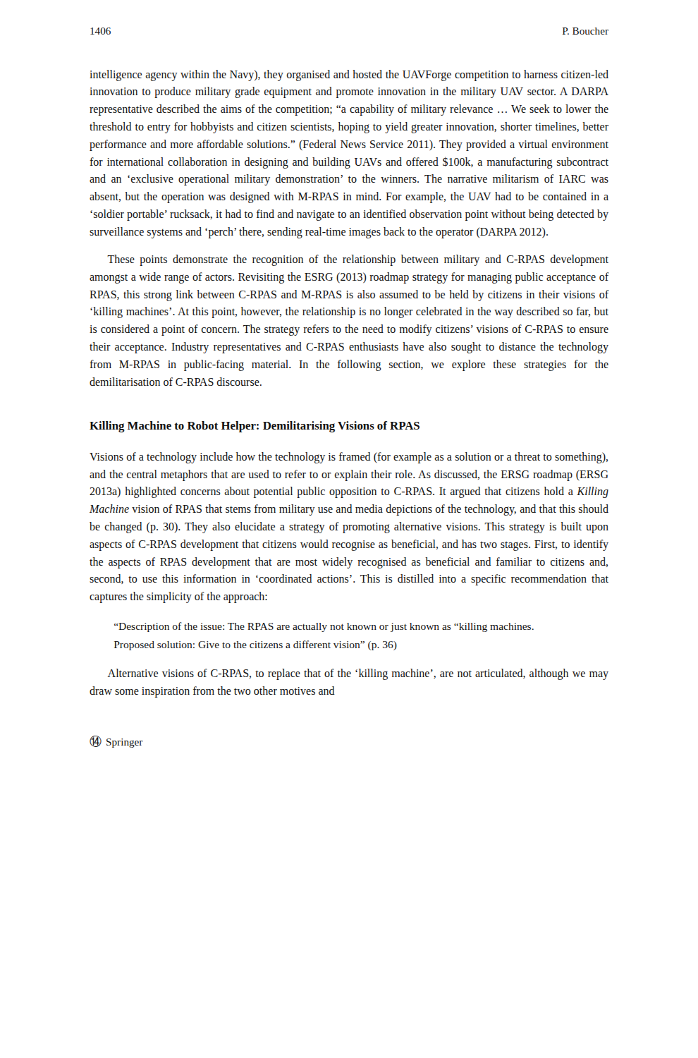1406 P. Boucher
intelligence agency within the Navy), they organised and hosted the UAVForge competition to harness citizen-led innovation to produce military grade equipment and promote innovation in the military UAV sector. A DARPA representative described the aims of the competition; “a capability of military relevance … We seek to lower the threshold to entry for hobbyists and citizen scientists, hoping to yield greater innovation, shorter timelines, better performance and more affordable solutions.” (Federal News Service 2011). They provided a virtual environment for international collaboration in designing and building UAVs and offered $100k, a manufacturing subcontract and an ‘exclusive operational military demonstration’ to the winners. The narrative militarism of IARC was absent, but the operation was designed with M-RPAS in mind. For example, the UAV had to be contained in a ‘soldier portable’ rucksack, it had to find and navigate to an identified observation point without being detected by surveillance systems and ‘perch’ there, sending real-time images back to the operator (DARPA 2012).
These points demonstrate the recognition of the relationship between military and C-RPAS development amongst a wide range of actors. Revisiting the ESRG (2013) roadmap strategy for managing public acceptance of RPAS, this strong link between C-RPAS and M-RPAS is also assumed to be held by citizens in their visions of ‘killing machines’. At this point, however, the relationship is no longer celebrated in the way described so far, but is considered a point of concern. The strategy refers to the need to modify citizens’ visions of C-RPAS to ensure their acceptance. Industry representatives and C-RPAS enthusiasts have also sought to distance the technology from M-RPAS in public-facing material. In the following section, we explore these strategies for the demilitarisation of C-RPAS discourse.
Killing Machine to Robot Helper: Demilitarising Visions of RPAS
Visions of a technology include how the technology is framed (for example as a solution or a threat to something), and the central metaphors that are used to refer to or explain their role. As discussed, the ERSG roadmap (ERSG 2013a) highlighted concerns about potential public opposition to C-RPAS. It argued that citizens hold a Killing Machine vision of RPAS that stems from military use and media depictions of the technology, and that this should be changed (p. 30). They also elucidate a strategy of promoting alternative visions. This strategy is built upon aspects of C-RPAS development that citizens would recognise as beneficial, and has two stages. First, to identify the aspects of RPAS development that are most widely recognised as beneficial and familiar to citizens and, second, to use this information in ‘coordinated actions’. This is distilled into a specific recommendation that captures the simplicity of the approach:
“Description of the issue: The RPAS are actually not known or just known as “killing machines.
Proposed solution: Give to the citizens a different vision” (p. 36)
Alternative visions of C-RPAS, to replace that of the ‘killing machine’, are not articulated, although we may draw some inspiration from the two other motives and
⑭ Springer